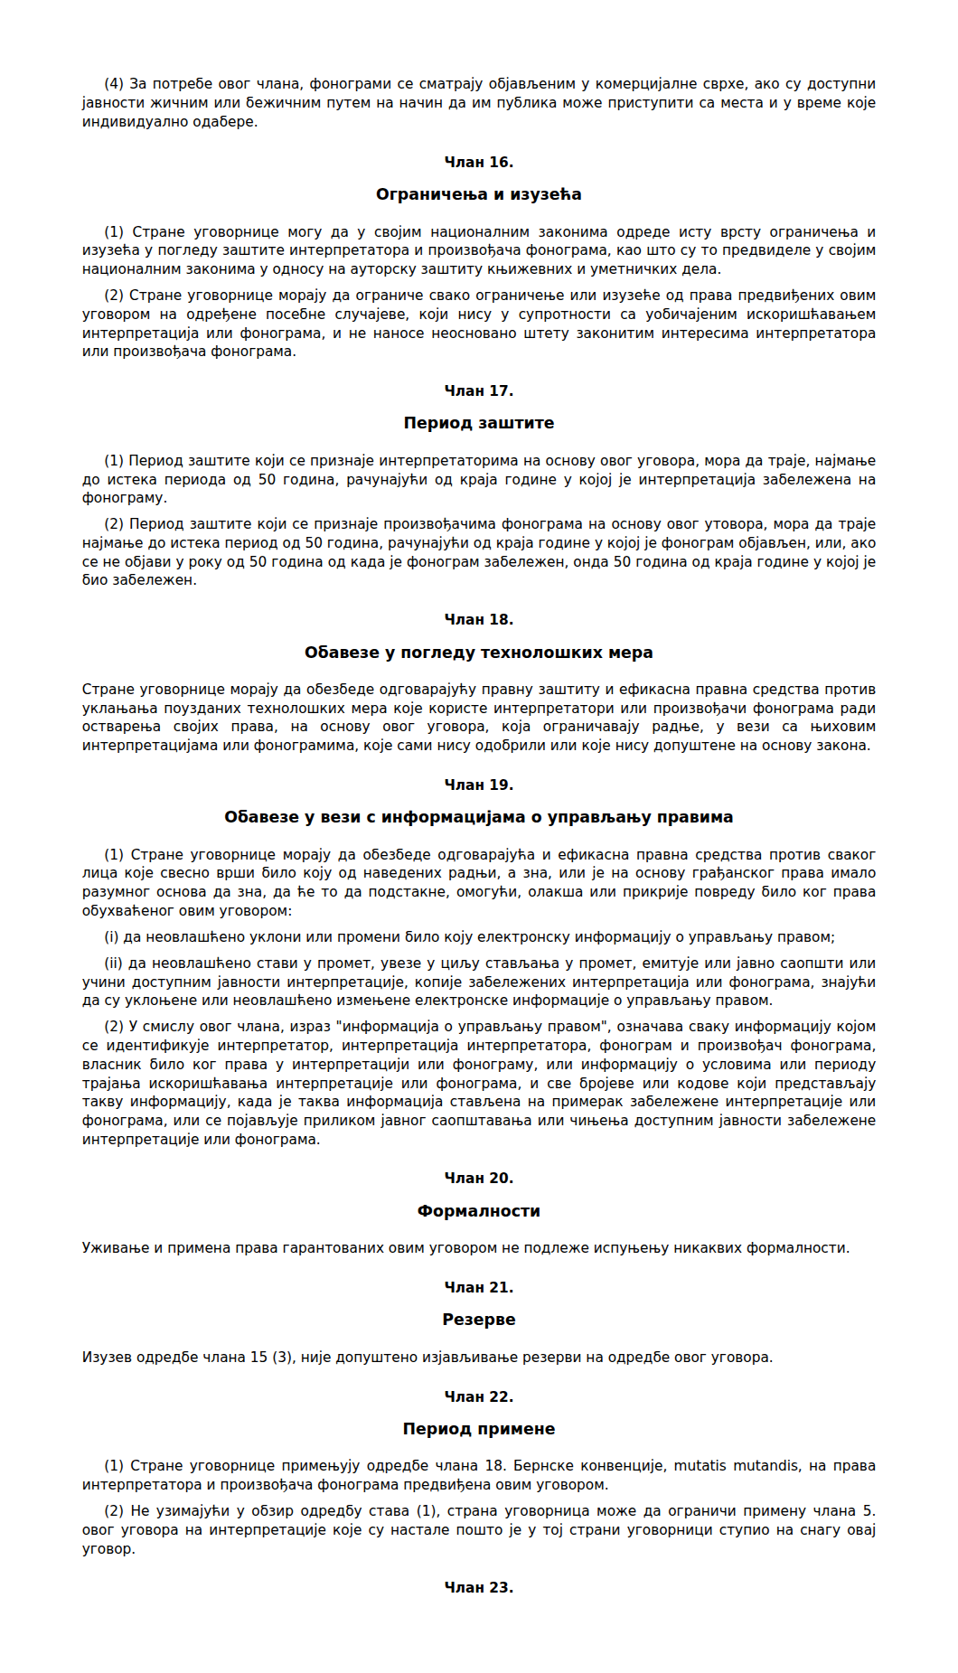(4) За потребе овог члана, фонограми се сматрају објављеним у комерцијалне сврхе, ако су доступни јавности жичним или бежичним путем на начин да им публика може приступити са места и у време које индивидуално одабере.
Члан 16.
Ограничења и изузећа
(1) Стране уговорнице могу да у својим националним законима одреде исту врсту ограничења и изузећа у погледу заштите интерпретатора и произвођача фонограма, као што су то предвиделе у својим националним законима у односу на ауторску заштиту књижевних и уметничких дела.
(2) Стране уговорнице морају да ограниче свако ограничење или изузеће од права предвиђених овим уговором на одређене посебне случајеве, који нису у супротности са уобичајеним искоришћавањем интерпретација или фонограма, и не наносе неосновано штету законитим интересима интерпретатора или произвођача фонограма.
Члан 17.
Период заштите
(1) Период заштите који се признаје интерпретаторима на основу овог уговора, мора да траје, најмање до истека периода од 50 година, рачунајући од краја године у којој је интерпретација забележена на фонограму.
(2) Период заштите који се признаје произвођачима фонограма на основу овог утовора, мора да траје најмање до истека период од 50 година, рачунајући од краја године у којој је фонограм објављен, или, ако се не објави у року од 50 година од када је фонограм забележен, онда 50 година од краја године у којој је био забележен.
Члан 18.
Обавезе у погледу технолошких мера
Стране уговорнице морају да обезбеде одговарајућу правну заштиту и ефикасна правна средства против уклањања поузданих технолошких мера које користе интерпретатори или произвођачи фонограма ради остварења својих права, на основу овог уговора, која ограничавају радње, у вези са њиховим интерпретацијама или фонограмима, које сами нису одобрили или које нису допуштене на основу закона.
Члан 19.
Обавезе у вези с информацијама о управљању правима
(1) Стране уговорнице морају да обезбеде одговарајућа и ефикасна правна средства против сваког лица које свесно врши било коју од наведених радњи, а зна, или је на основу грађанског права имало разумног основа да зна, да ће то да подстакне, омогући, олакша или прикрије повреду било ког права обухваћеног овим уговором:
(i) да неовлашћено уклони или промени било коју електронску информацију о управљању правом;
(ii) да неовлашћено стави у промет, увезе у циљу стављања у промет, емитује или јавно саопшти или учини доступним јавности интерпретације, копије забележених интерпретација или фонограма, знајући да су уклоњене или неовлашћено измењене електронске информације о управљању правом.
(2) У смислу овог члана, израз "информација о управљању правом", означава сваку информацију којом се идентификује интерпретатор, интерпретација интерпретатора, фонограм и произвођач фонограма, власник било ког права у интерпретацији или фонограму, или информацију о условима или периоду трајања искоришћавања интерпретације или фонограма, и све бројеве или кодове који представљају такву информацију, када је таква информација стављена на примерак забележене интерпретације или фонограма, или се појављује приликом јавног саопштавања или чињења доступним јавности забележене интерпретације или фонограма.
Члан 20.
Формалности
Уживање и примена права гарантованих овим уговором не подлеже испуњењу никаквих формалности.
Члан 21.
Резерве
Изузев одредбе члана 15 (3), није допуштено изјављивање резерви на одредбе овог уговора.
Члан 22.
Период примене
(1) Стране уговорнице примењују одредбе члана 18. Бернске конвенције, mutatis mutandis, на права интерпретатора и произвођача фонограма предвиђена овим уговором.
(2) Не узимајући у обзир одредбу става (1), страна уговорница може да ограничи примену члана 5. овог уговора на интерпретације које су настале пошто је у тој страни уговорници ступио на снагу овај уговор.
Члан 23.